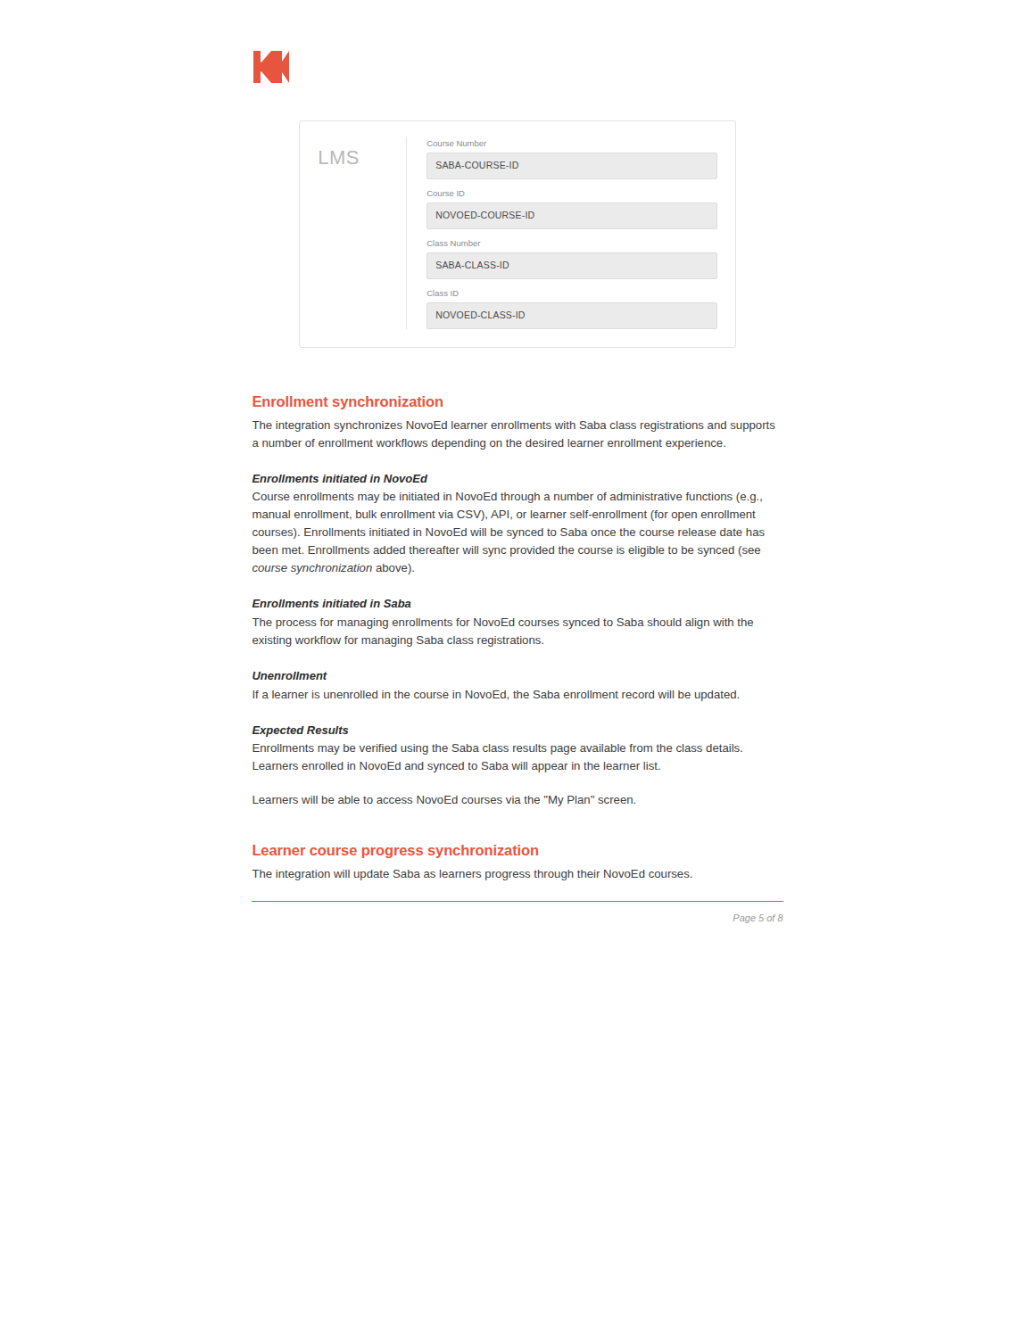LMS
Course Number
SABA-COURSE-ID
Course ID
NOVOED-COURSE-ID
Class Number
SABA-CLASS-ID
Class ID
NOVOED-CLASS-ID
Enrollment synchronization
The integration synchronizes NovoEd learner enrollments with Saba class registrations and supports a number of enrollment workflows depending on the desired learner enrollment experience.
Enrollments initiated in NovoEd
Course enrollments may be initiated in NovoEd through a number of administrative functions (e.g., manual enrollment, bulk enrollment via CSV), API, or learner self-enrollment (for open enrollment courses). Enrollments initiated in NovoEd will be synced to Saba once the course release date has been met. Enrollments added thereafter will sync provided the course is eligible to be synced (see course synchronization above).
Enrollments initiated in Saba
The process for managing enrollments for NovoEd courses synced to Saba should align with the existing workflow for managing Saba class registrations.
Unenrollment
If a learner is unenrolled in the course in NovoEd, the Saba enrollment record will be updated.
Expected Results
Enrollments may be verified using the Saba class results page available from the class details. Learners enrolled in NovoEd and synced to Saba will appear in the learner list.
Learners will be able to access NovoEd courses via the "My Plan" screen.
Learner course progress synchronization
The integration will update Saba as learners progress through their NovoEd courses.
Page 5 of 8